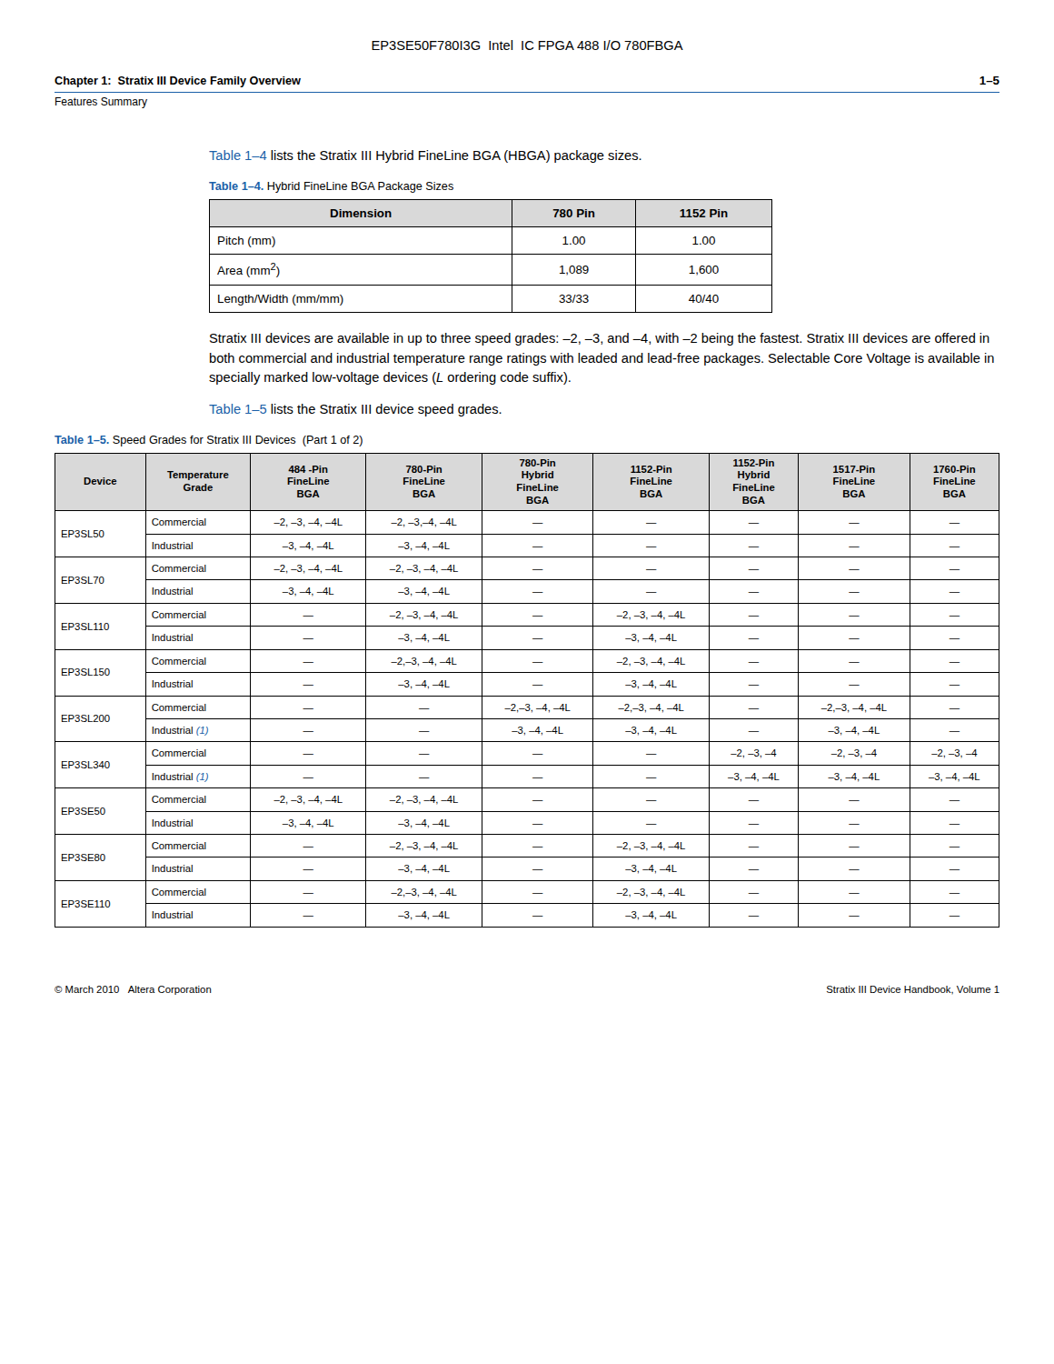EP3SE50F780I3G Intel IC FPGA 488 I/O 780FBGA
Chapter 1: Stratix III Device Family Overview
1–5
Features Summary
Table 1–4 lists the Stratix III Hybrid FineLine BGA (HBGA) package sizes.
Table 1–4. Hybrid FineLine BGA Package Sizes
| Dimension | 780 Pin | 1152 Pin |
| --- | --- | --- |
| Pitch (mm) | 1.00 | 1.00 |
| Area (mm 2 ) | 1,089 | 1,600 |
| Length/Width (mm/mm) | 33/33 | 40/40 |
Stratix III devices are available in up to three speed grades: –2, –3, and –4, with –2 being the fastest. Stratix III devices are offered in both commercial and industrial temperature range ratings with leaded and lead-free packages. Selectable Core Voltage is available in specially marked low-voltage devices (L ordering code suffix).
Table 1–5 lists the Stratix III device speed grades.
Table 1–5. Speed Grades for Stratix III Devices (Part 1 of 2)
| Device | Temperature Grade | 484 -Pin FineLine BGA | 780-Pin FineLine BGA | 780-Pin Hybrid FineLine BGA | 1152-Pin FineLine BGA | 1152-Pin Hybrid FineLine BGA | 1517-Pin FineLine BGA | 1760-Pin FineLine BGA |
| --- | --- | --- | --- | --- | --- | --- | --- | --- |
| EP3SL50 | Commercial | –2, –3, –4, –4L | –2, –3,–4, –4L | — | — | — | — | — |
| Industrial | –3, –4, –4L | –3, –4, –4L | — | — | — | — | — |
| EP3SL70 | Commercial | –2, –3, –4, –4L | –2, –3, –4, –4L | — | — | — | — | — |
| Industrial | –3, –4, –4L | –3, –4, –4L | — | — | — | — | — |
| EP3SL110 | Commercial | — | –2, –3, –4, –4L | — | –2, –3, –4, –4L | — | — | — |
| Industrial | — | –3, –4, –4L | — | –3, –4, –4L | — | — | — |
| EP3SL150 | Commercial | — | –2,–3, –4, –4L | — | –2, –3, –4, –4L | — | — | — |
| Industrial | — | –3, –4, –4L | — | –3, –4, –4L | — | — | — |
| EP3SL200 | Commercial | — | — | –2,–3, –4, –4L | –2,–3, –4, –4L | — | –2,–3, –4, –4L | — |
| Industrial (1) | — | — | –3, –4, –4L | –3, –4, –4L | — | –3, –4, –4L | — |
| EP3SL340 | Commercial | — | — | — | — | –2, –3, –4 | –2, –3, –4 | –2, –3, –4 |
| Industrial (1) | — | — | — | — | –3, –4, –4L | –3, –4, –4L | –3, –4, –4L |
| EP3SE50 | Commercial | –2, –3, –4, –4L | –2, –3, –4, –4L | — | — | — | — | — |
| Industrial | –3, –4, –4L | –3, –4, –4L | — | — | — | — | — |
| EP3SE80 | Commercial | — | –2, –3, –4, –4L | — | –2, –3, –4, –4L | — | — | — |
| Industrial | — | –3, –4, –4L | — | –3, –4, –4L | — | — | — |
| EP3SE110 | Commercial | — | –2,–3, –4, –4L | — | –2, –3, –4, –4L | — | — | — |
| Industrial | — | –3, –4, –4L | — | –3, –4, –4L | — | — | — |
© March 2010 Altera Corporation
Stratix III Device Handbook, Volume 1